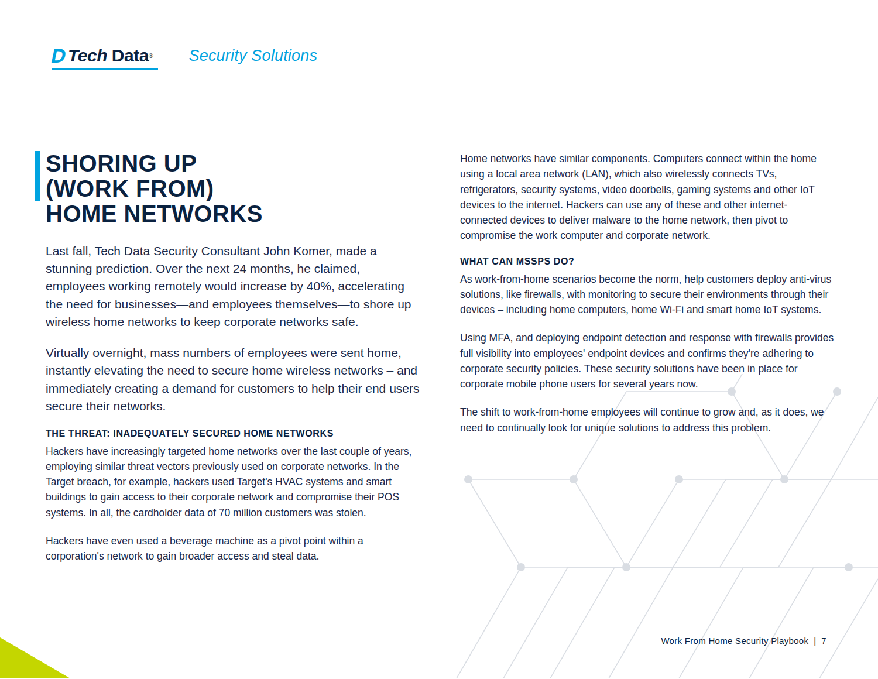DTech Data®
Security Solutions
Shoring up
(work from)
home networks
Last fall, Tech Data Security Consultant John Komer, made a stunning prediction. Over the next 24 months, he claimed, employees working remotely would increase by 40%, accelerating the need for businesses—and employees themselves—to shore up wireless home networks to keep corporate networks safe.
Virtually overnight, mass numbers of employees were sent home, instantly elevating the need to secure home wireless networks – and immediately creating a demand for customers to help their end users secure their networks.
The threat: Inadequately secured home networks
Hackers have increasingly targeted home networks over the last couple of years, employing similar threat vectors previously used on corporate networks. In the Target breach, for example, hackers used Target's HVAC systems and smart buildings to gain access to their corporate network and compromise their POS systems. In all, the cardholder data of 70 million customers was stolen.
Hackers have even used a beverage machine as a pivot point within a corporation's network to gain broader access and steal data.
Home networks have similar components. Computers connect within the home using a local area network (LAN), which also wirelessly connects TVs, refrigerators, security systems, video doorbells, gaming systems and other IoT devices to the internet. Hackers can use any of these and other internet-connected devices to deliver malware to the home network, then pivot to compromise the work computer and corporate network.
What can MSSPs do?
As work-from-home scenarios become the norm, help customers deploy anti-virus solutions, like firewalls, with monitoring to secure their environments through their devices – including home computers, home Wi-Fi and smart home IoT systems.
Using MFA, and deploying endpoint detection and response with firewalls provides full visibility into employees' endpoint devices and confirms they're adhering to corporate security policies. These security solutions have been in place for corporate mobile phone users for several years now.
The shift to work-from-home employees will continue to grow and, as it does, we need to continually look for unique solutions to address this problem.
Work From Home Security Playbook | 7